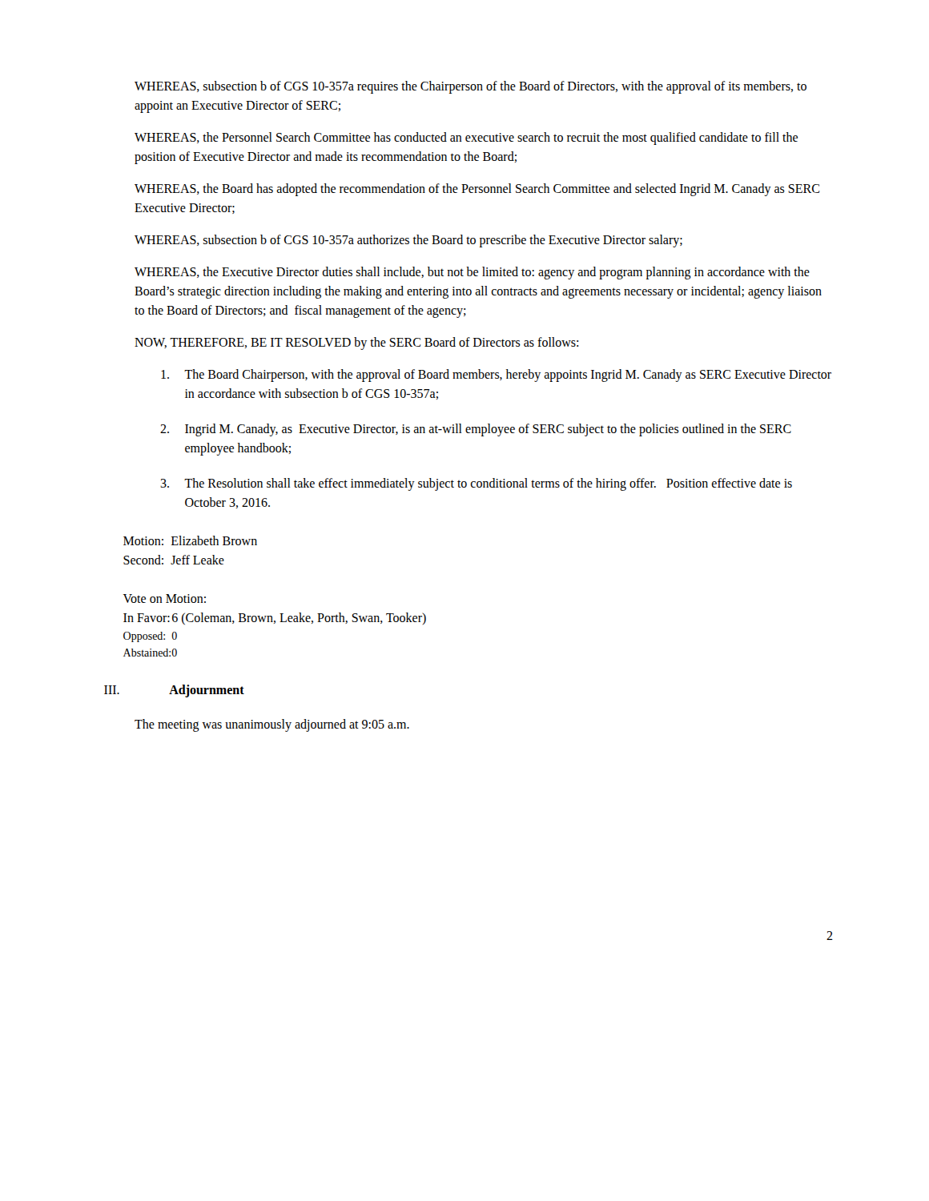WHEREAS, subsection b of CGS 10-357a requires the Chairperson of the Board of Directors, with the approval of its members, to appoint an Executive Director of SERC;
WHEREAS, the Personnel Search Committee has conducted an executive search to recruit the most qualified candidate to fill the position of Executive Director and made its recommendation to the Board;
WHEREAS, the Board has adopted the recommendation of the Personnel Search Committee and selected Ingrid M. Canady as SERC Executive Director;
WHEREAS, subsection b of CGS 10-357a authorizes the Board to prescribe the Executive Director salary;
WHEREAS, the Executive Director duties shall include, but not be limited to: agency and program planning in accordance with the Board’s strategic direction including the making and entering into all contracts and agreements necessary or incidental; agency liaison to the Board of Directors; and fiscal management of the agency;
NOW, THEREFORE, BE IT RESOLVED by the SERC Board of Directors as follows:
The Board Chairperson, with the approval of Board members, hereby appoints Ingrid M. Canady as SERC Executive Director in accordance with subsection b of CGS 10-357a;
Ingrid M. Canady, as Executive Director, is an at-will employee of SERC subject to the policies outlined in the SERC employee handbook;
The Resolution shall take effect immediately subject to conditional terms of the hiring offer. Position effective date is October 3, 2016.
Motion: Elizabeth Brown
Second: Jeff Leake
Vote on Motion:
| In Favor: | 6 (Coleman, Brown, Leake, Porth, Swan, Tooker) |
| Opposed: | 0 |
| Abstained: | 0 |
III.
Adjournment
The meeting was unanimously adjourned at 9:05 a.m.
2